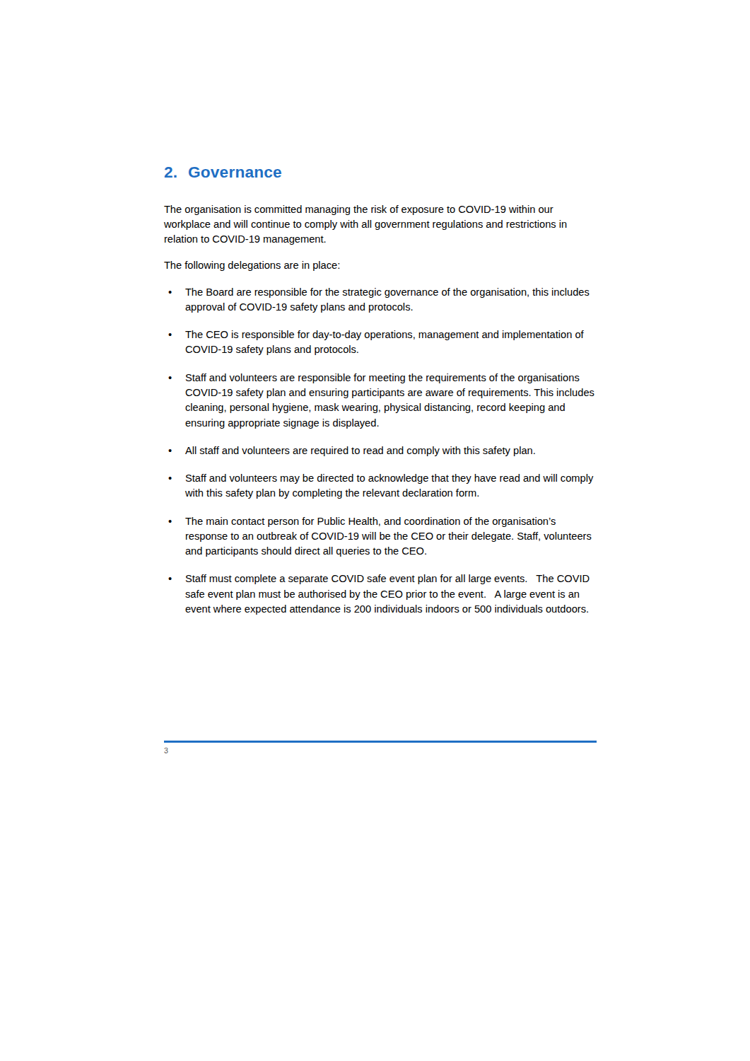2. Governance
The organisation is committed managing the risk of exposure to COVID-19 within our workplace and will continue to comply with all government regulations and restrictions in relation to COVID-19 management.
The following delegations are in place:
The Board are responsible for the strategic governance of the organisation, this includes approval of COVID-19 safety plans and protocols.
The CEO is responsible for day-to-day operations, management and implementation of COVID-19 safety plans and protocols.
Staff and volunteers are responsible for meeting the requirements of the organisations COVID-19 safety plan and ensuring participants are aware of requirements. This includes cleaning, personal hygiene, mask wearing, physical distancing, record keeping and ensuring appropriate signage is displayed.
All staff and volunteers are required to read and comply with this safety plan.
Staff and volunteers may be directed to acknowledge that they have read and will comply with this safety plan by completing the relevant declaration form.
The main contact person for Public Health, and coordination of the organisation’s response to an outbreak of COVID-19 will be the CEO or their delegate. Staff, volunteers and participants should direct all queries to the CEO.
Staff must complete a separate COVID safe event plan for all large events. The COVID safe event plan must be authorised by the CEO prior to the event. A large event is an event where expected attendance is 200 individuals indoors or 500 individuals outdoors.
3